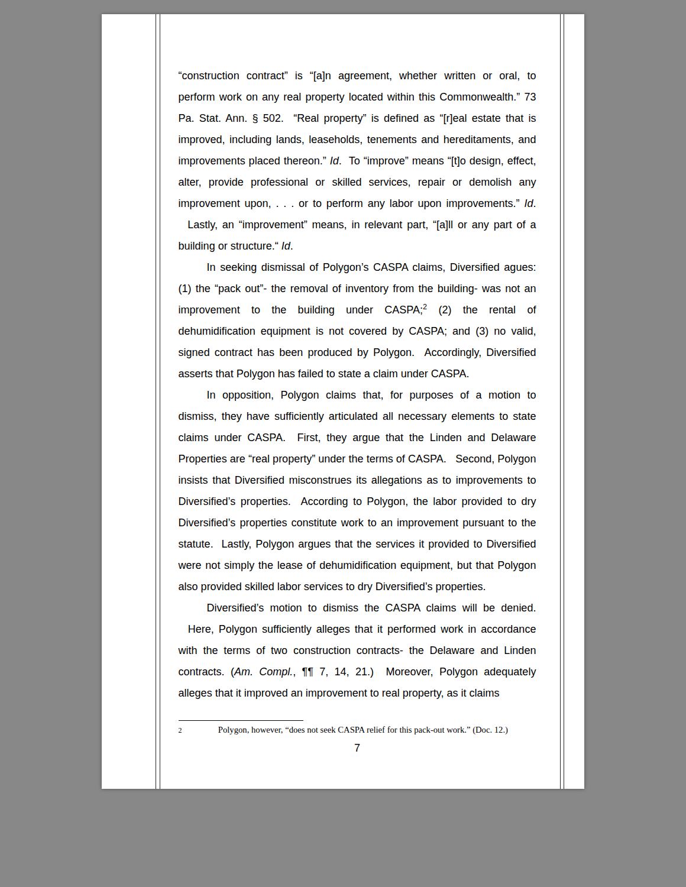“construction contract” is “[a]n agreement, whether written or oral, to perform work on any real property located within this Commonwealth.” 73 Pa. Stat. Ann. § 502. “Real property” is defined as “[r]eal estate that is improved, including lands, leaseholds, tenements and hereditaments, and improvements placed thereon.” Id. To “improve” means “[t]o design, effect, alter, provide professional or skilled services, repair or demolish any improvement upon, . . . or to perform any labor upon improvements.” Id. Lastly, an “improvement” means, in relevant part, “[a]ll or any part of a building or structure.“ Id.
In seeking dismissal of Polygon’s CASPA claims, Diversified agues: (1) the “pack out”- the removal of inventory from the building- was not an improvement to the building under CASPA;2 (2) the rental of dehumidification equipment is not covered by CASPA; and (3) no valid, signed contract has been produced by Polygon. Accordingly, Diversified asserts that Polygon has failed to state a claim under CASPA.
In opposition, Polygon claims that, for purposes of a motion to dismiss, they have sufficiently articulated all necessary elements to state claims under CASPA. First, they argue that the Linden and Delaware Properties are “real property” under the terms of CASPA. Second, Polygon insists that Diversified misconstrues its allegations as to improvements to Diversified’s properties. According to Polygon, the labor provided to dry Diversified’s properties constitute work to an improvement pursuant to the statute. Lastly, Polygon argues that the services it provided to Diversified were not simply the lease of dehumidification equipment, but that Polygon also provided skilled labor services to dry Diversified’s properties.
Diversified’s motion to dismiss the CASPA claims will be denied. Here, Polygon sufficiently alleges that it performed work in accordance with the terms of two construction contracts- the Delaware and Linden contracts. (Am. Compl., ¶¶ 7, 14, 21.) Moreover, Polygon adequately alleges that it improved an improvement to real property, as it claims
2
Polygon, however, “does not seek CASPA relief for this pack-out work.” (Doc. 12.)
7